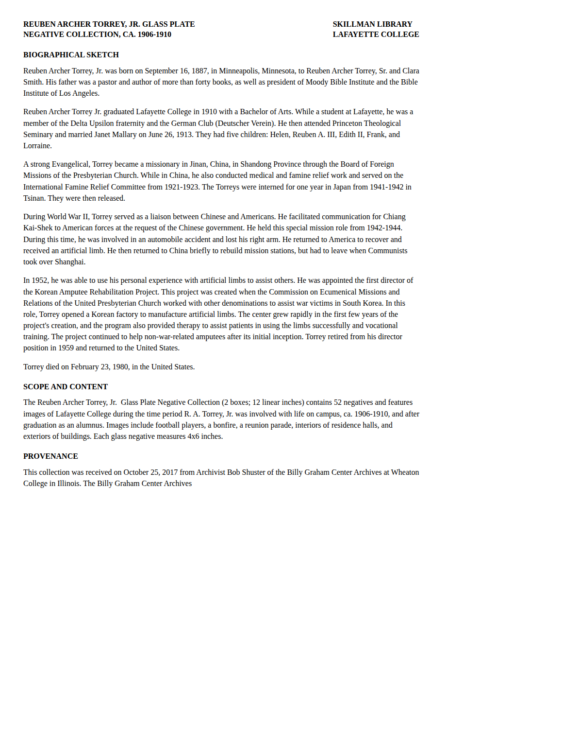Reuben Archer Torrey, Jr. Glass Plate
Negative Collection, ca. 1906-1910
Skillman Library
Lafayette College
Biographical Sketch
Reuben Archer Torrey, Jr. was born on September 16, 1887, in Minneapolis, Minnesota, to Reuben Archer Torrey, Sr. and Clara Smith. His father was a pastor and author of more than forty books, as well as president of Moody Bible Institute and the Bible Institute of Los Angeles.
Reuben Archer Torrey Jr. graduated Lafayette College in 1910 with a Bachelor of Arts. While a student at Lafayette, he was a member of the Delta Upsilon fraternity and the German Club (Deutscher Verein). He then attended Princeton Theological Seminary and married Janet Mallary on June 26, 1913. They had five children: Helen, Reuben A. III, Edith II, Frank, and Lorraine.
A strong Evangelical, Torrey became a missionary in Jinan, China, in Shandong Province through the Board of Foreign Missions of the Presbyterian Church. While in China, he also conducted medical and famine relief work and served on the International Famine Relief Committee from 1921-1923. The Torreys were interned for one year in Japan from 1941-1942 in Tsinan. They were then released.
During World War II, Torrey served as a liaison between Chinese and Americans. He facilitated communication for Chiang Kai-Shek to American forces at the request of the Chinese government. He held this special mission role from 1942-1944. During this time, he was involved in an automobile accident and lost his right arm. He returned to America to recover and received an artificial limb. He then returned to China briefly to rebuild mission stations, but had to leave when Communists took over Shanghai.
In 1952, he was able to use his personal experience with artificial limbs to assist others. He was appointed the first director of the Korean Amputee Rehabilitation Project. This project was created when the Commission on Ecumenical Missions and Relations of the United Presbyterian Church worked with other denominations to assist war victims in South Korea. In this role, Torrey opened a Korean factory to manufacture artificial limbs. The center grew rapidly in the first few years of the project's creation, and the program also provided therapy to assist patients in using the limbs successfully and vocational training. The project continued to help non-war-related amputees after its initial inception. Torrey retired from his director position in 1959 and returned to the United States.
Torrey died on February 23, 1980, in the United States.
Scope and Content
The Reuben Archer Torrey, Jr. Glass Plate Negative Collection (2 boxes; 12 linear inches) contains 52 negatives and features images of Lafayette College during the time period R. A. Torrey, Jr. was involved with life on campus, ca. 1906-1910, and after graduation as an alumnus. Images include football players, a bonfire, a reunion parade, interiors of residence halls, and exteriors of buildings. Each glass negative measures 4x6 inches.
Provenance
This collection was received on October 25, 2017 from Archivist Bob Shuster of the Billy Graham Center Archives at Wheaton College in Illinois. The Billy Graham Center Archives